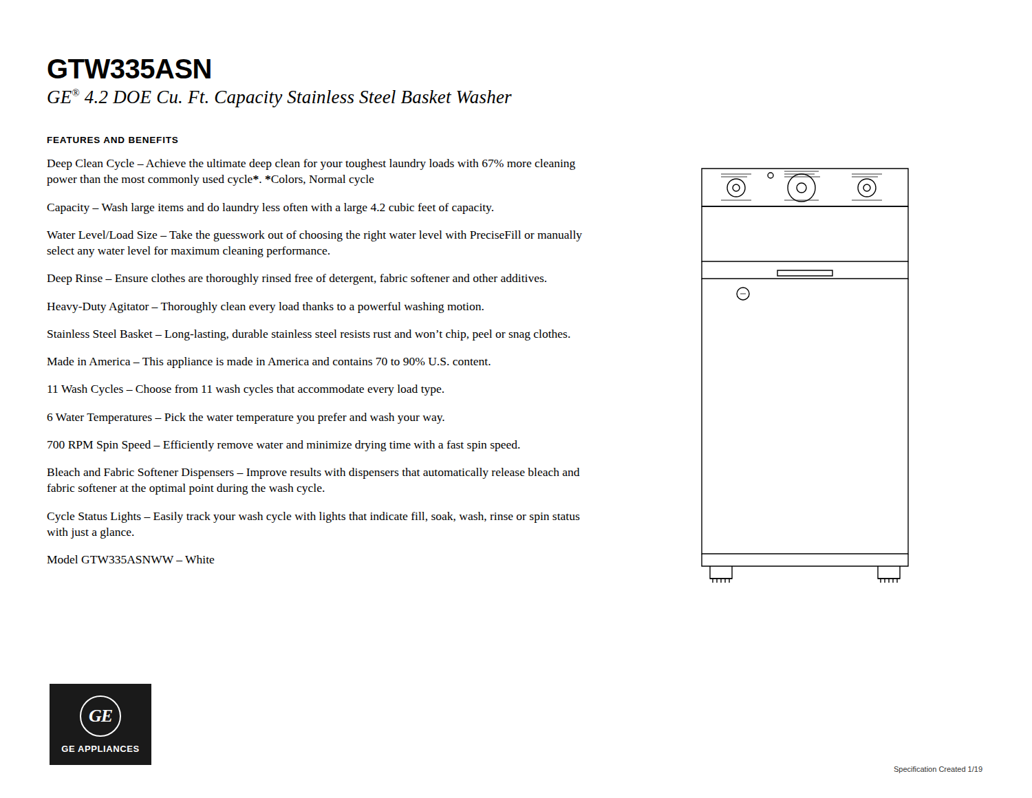GTW335ASN
GE® 4.2 DOE Cu. Ft. Capacity Stainless Steel Basket Washer
FEATURES AND BENEFITS
Deep Clean Cycle – Achieve the ultimate deep clean for your toughest laundry loads with 67% more cleaning power than the most commonly used cycle*. *Colors, Normal cycle
Capacity – Wash large items and do laundry less often with a large 4.2 cubic feet of capacity.
Water Level/Load Size – Take the guesswork out of choosing the right water level with PreciseFill or manually select any water level for maximum cleaning performance.
Deep Rinse – Ensure clothes are thoroughly rinsed free of detergent, fabric softener and other additives.
Heavy-Duty Agitator – Thoroughly clean every load thanks to a powerful washing motion.
Stainless Steel Basket – Long-lasting, durable stainless steel resists rust and won’t chip, peel or snag clothes.
Made in America – This appliance is made in America and contains 70 to 90% U.S. content.
11 Wash Cycles – Choose from 11 wash cycles that accommodate every load type.
6 Water Temperatures – Pick the water temperature you prefer and wash your way.
700 RPM Spin Speed – Efficiently remove water and minimize drying time with a fast spin speed.
Bleach and Fabric Softener Dispensers – Improve results with dispensers that automatically release bleach and fabric softener at the optimal point during the wash cycle.
Cycle Status Lights – Easily track your wash cycle with lights that indicate fill, soak, wash, rinse or spin status with just a glance.
Model GTW335ASNWW – White
GE
GE APPLIANCES
Specification Created 1/19